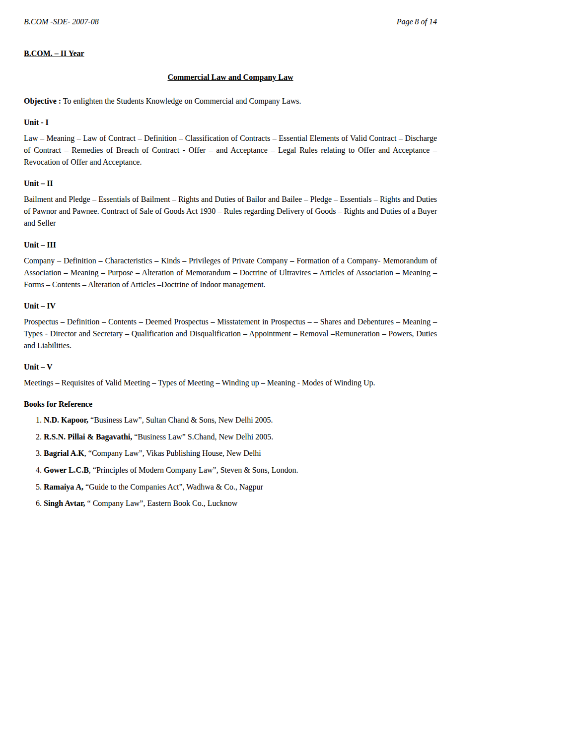B.COM -SDE- 2007-08 Page 8 of 14
B.COM. – II Year
Commercial Law and Company Law
Objective : To enlighten the Students Knowledge on Commercial and Company Laws.
Unit - I
Law – Meaning – Law of Contract – Definition – Classification of Contracts – Essential Elements of Valid Contract – Discharge of Contract – Remedies of Breach of Contract - Offer – and Acceptance – Legal Rules relating to Offer and Acceptance – Revocation of Offer and Acceptance.
Unit – II
Bailment and Pledge – Essentials of Bailment – Rights and Duties of Bailor and Bailee – Pledge – Essentials – Rights and Duties of Pawnor and Pawnee. Contract of Sale of Goods Act 1930 – Rules regarding Delivery of Goods – Rights and Duties of a Buyer and Seller
Unit – III
Company – Definition – Characteristics – Kinds – Privileges of Private Company – Formation of a Company- Memorandum of Association – Meaning – Purpose – Alteration of Memorandum – Doctrine of Ultravires – Articles of Association – Meaning – Forms – Contents – Alteration of Articles –Doctrine of Indoor management.
Unit – IV
Prospectus – Definition – Contents – Deemed Prospectus – Misstatement in Prospectus – – Shares and Debentures – Meaning – Types - Director and Secretary – Qualification and Disqualification – Appointment – Removal –Remuneration – Powers, Duties and Liabilities.
Unit – V
Meetings – Requisites of Valid Meeting – Types of Meeting – Winding up – Meaning - Modes of Winding Up.
Books for Reference
N.D. Kapoor, “Business Law”, Sultan Chand & Sons, New Delhi 2005.
R.S.N. Pillai & Bagavathi, “Business Law” S.Chand, New Delhi 2005.
Bagrial A.K, “Company Law”, Vikas Publishing House, New Delhi
Gower L.C.B, “Principles of Modern Company Law”, Steven & Sons, London.
Ramaiya A, “Guide to the Companies Act”, Wadhwa & Co., Nagpur
Singh Avtar, “ Company Law”, Eastern Book Co., Lucknow